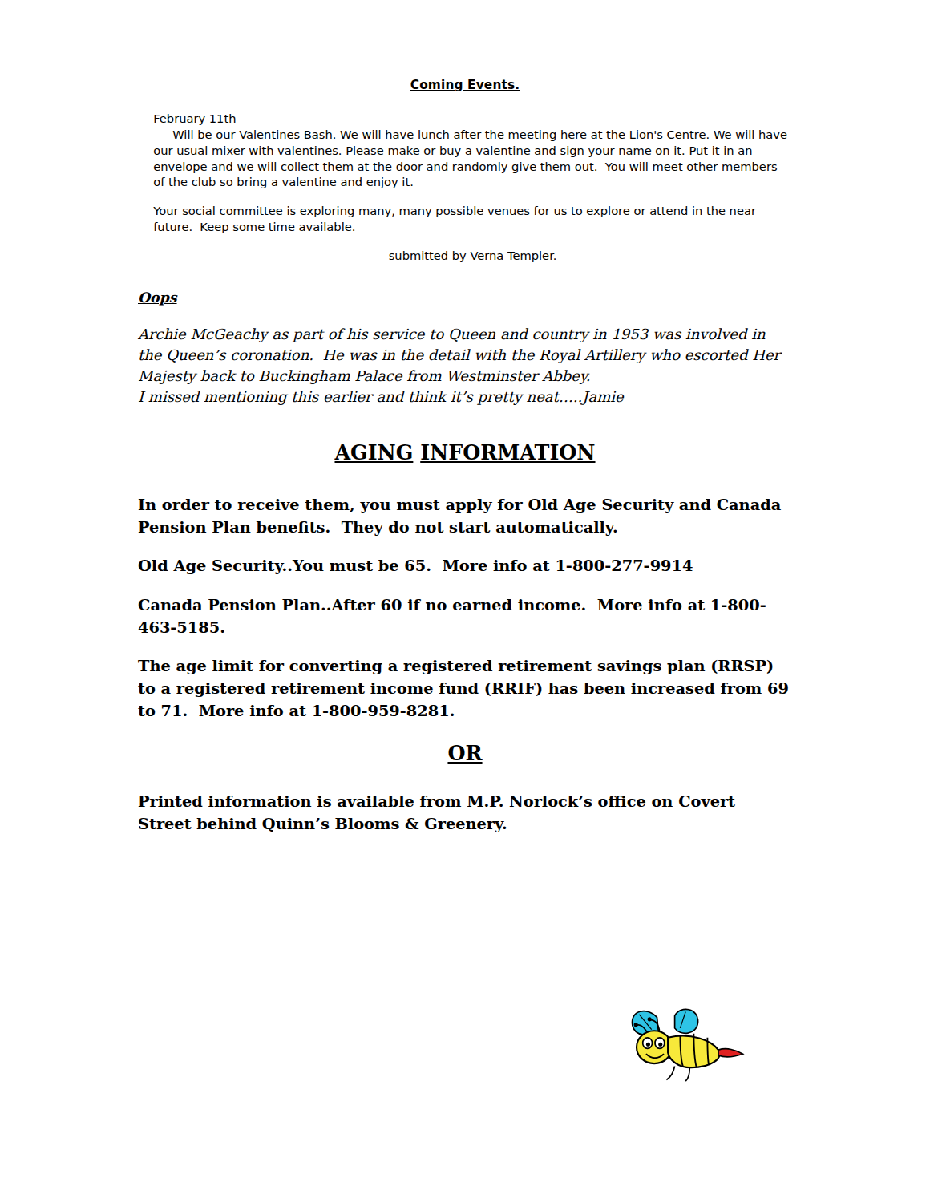Coming Events.
February 11th
Will be our Valentines Bash. We will have lunch after the meeting here at the Lion's Centre. We will have our usual mixer with valentines. Please make or buy a valentine and sign your name on it. Put it in an envelope and we will collect them at the door and randomly give them out. You will meet other members of the club so bring a valentine and enjoy it.
Your social committee is exploring many, many possible venues for us to explore or attend in the near future. Keep some time available.
submitted by Verna Templer.
Oops
Archie McGeachy as part of his service to Queen and country in 1953 was involved in the Queen’s coronation. He was in the detail with the Royal Artillery who escorted Her Majesty back to Buckingham Palace from Westminster Abbey.
I missed mentioning this earlier and think it’s pretty neat…..Jamie
AGING INFORMATION
In order to receive them, you must apply for Old Age Security and Canada Pension Plan benefits. They do not start automatically.
Old Age Security..You must be 65. More info at 1-800-277-9914
Canada Pension Plan..After 60 if no earned income. More info at 1-800-463-5185.
The age limit for converting a registered retirement savings plan (RRSP) to a registered retirement income fund (RRIF) has been increased from 69 to 71. More info at 1-800-959-8281.
OR
Printed information is available from M.P. Norlock’s office on Covert Street behind Quinn’s Blooms & Greenery.